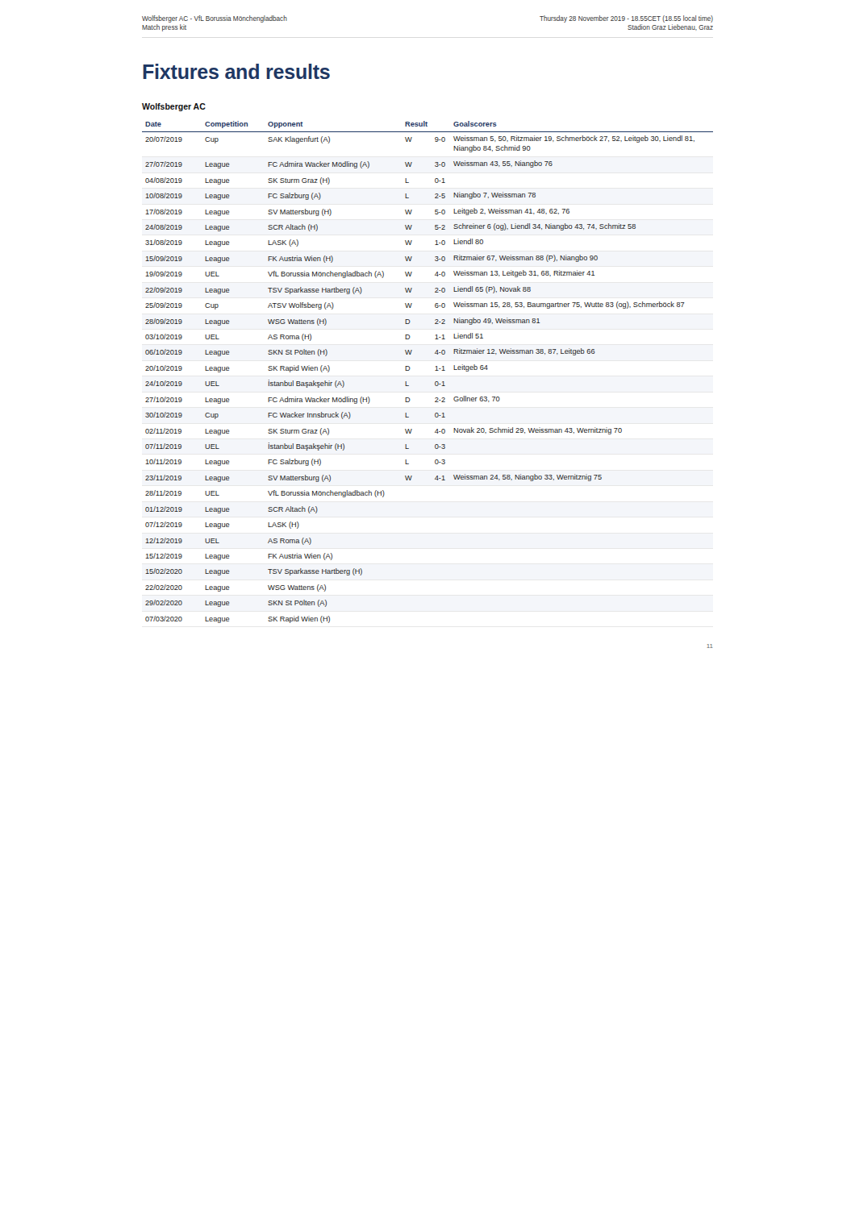Wolfsberger AC - VfL Borussia Mönchengladbach
Match press kit
Thursday 28 November 2019 - 18.55CET (18.55 local time)
Stadion Graz Liebenau, Graz
Fixtures and results
Wolfsberger AC
| Date | Competition | Opponent | Result | Goalscorers |
| --- | --- | --- | --- | --- |
| 20/07/2019 | Cup | SAK Klagenfurt (A) | W | 9-0 | Weissman 5, 50, Ritzmaier 19, Schmerböck 27, 52, Leitgeb 30, Liendl 81, Niangbo 84, Schmid 90 |
| 27/07/2019 | League | FC Admira Wacker Mödling (A) | W | 3-0 | Weissman 43, 55, Niangbo 76 |
| 04/08/2019 | League | SK Sturm Graz (H) | L | 0-1 | |
| 10/08/2019 | League | FC Salzburg (A) | L | 2-5 | Niangbo 7, Weissman 78 |
| 17/08/2019 | League | SV Mattersburg (H) | W | 5-0 | Leitgeb 2, Weissman 41, 48, 62, 76 |
| 24/08/2019 | League | SCR Altach (H) | W | 5-2 | Schreiner 6 (og), Liendl 34, Niangbo 43, 74, Schmitz 58 |
| 31/08/2019 | League | LASK (A) | W | 1-0 | Liendl 80 |
| 15/09/2019 | League | FK Austria Wien (H) | W | 3-0 | Ritzmaier 67, Weissman 88 (P), Niangbo 90 |
| 19/09/2019 | UEL | VfL Borussia Mönchengladbach (A) | W | 4-0 | Weissman 13, Leitgeb 31, 68, Ritzmaier 41 |
| 22/09/2019 | League | TSV Sparkasse Hartberg (A) | W | 2-0 | Liendl 65 (P), Novak 88 |
| 25/09/2019 | Cup | ATSV Wolfsberg (A) | W | 6-0 | Weissman 15, 28, 53, Baumgartner 75, Wutte 83 (og), Schmerböck 87 |
| 28/09/2019 | League | WSG Wattens (H) | D | 2-2 | Niangbo 49, Weissman 81 |
| 03/10/2019 | UEL | AS Roma (H) | D | 1-1 | Liendl 51 |
| 06/10/2019 | League | SKN St Pölten (H) | W | 4-0 | Ritzmaier 12, Weissman 38, 87, Leitgeb 66 |
| 20/10/2019 | League | SK Rapid Wien (A) | D | 1-1 | Leitgeb 64 |
| 24/10/2019 | UEL | İstanbul Başakşehir (A) | L | 0-1 | |
| 27/10/2019 | League | FC Admira Wacker Mödling (H) | D | 2-2 | Gollner 63, 70 |
| 30/10/2019 | Cup | FC Wacker Innsbruck (A) | L | 0-1 | |
| 02/11/2019 | League | SK Sturm Graz (A) | W | 4-0 | Novak 20, Schmid 29, Weissman 43, Wernitznig 70 |
| 07/11/2019 | UEL | İstanbul Başakşehir (H) | L | 0-3 | |
| 10/11/2019 | League | FC Salzburg (H) | L | 0-3 | |
| 23/11/2019 | League | SV Mattersburg (A) | W | 4-1 | Weissman 24, 58, Niangbo 33, Wernitznig 75 |
| 28/11/2019 | UEL | VfL Borussia Mönchengladbach (H) | | | |
| 01/12/2019 | League | SCR Altach (A) | | | |
| 07/12/2019 | League | LASK (H) | | | |
| 12/12/2019 | UEL | AS Roma (A) | | | |
| 15/12/2019 | League | FK Austria Wien (A) | | | |
| 15/02/2020 | League | TSV Sparkasse Hartberg (H) | | | |
| 22/02/2020 | League | WSG Wattens (A) | | | |
| 29/02/2020 | League | SKN St Pölten (A) | | | |
| 07/03/2020 | League | SK Rapid Wien (H) | | | |
11